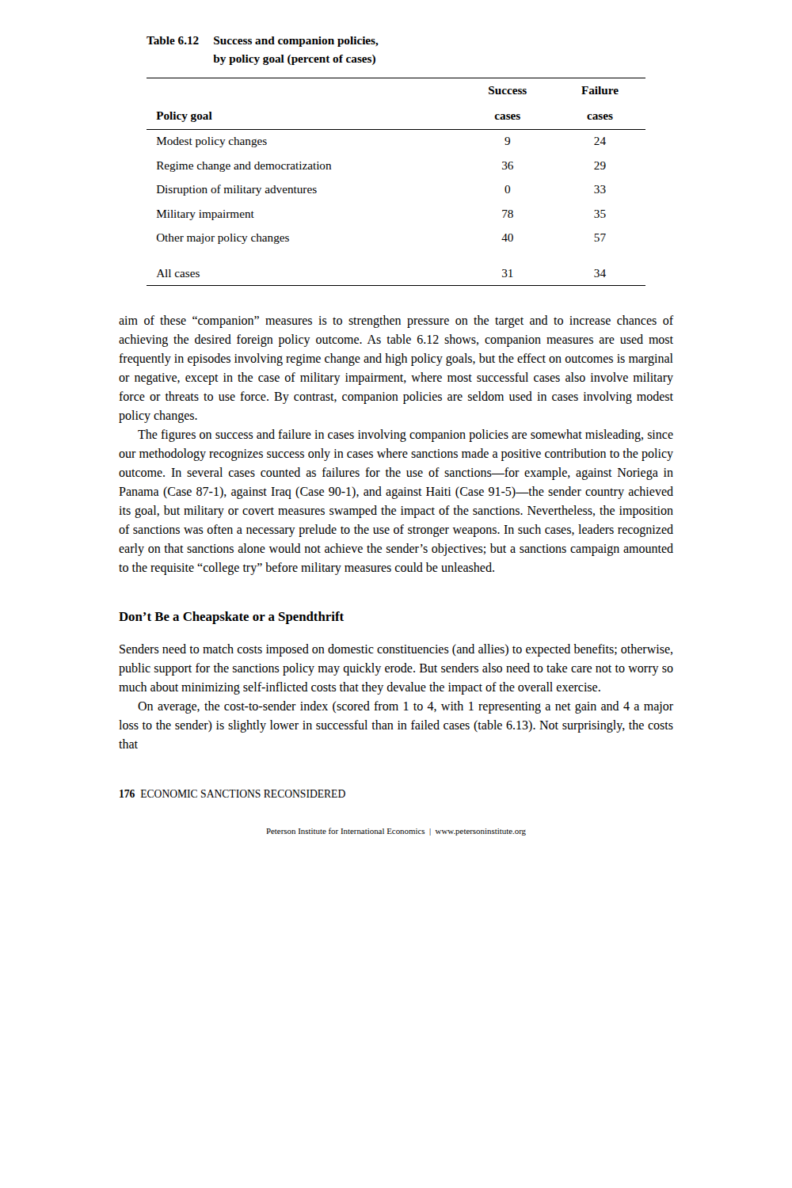Table 6.12 Success and companion policies, by policy goal (percent of cases)
| Policy goal | Success | Failure |
| --- | --- | --- |
| cases | cases |
| Modest policy changes | 9 | 24 |
| Regime change and democratization | 36 | 29 |
| Disruption of military adventures | 0 | 33 |
| Military impairment | 78 | 35 |
| Other major policy changes | 40 | 57 |
| All cases | 31 | 34 |
aim of these “companion” measures is to strengthen pressure on the target and to increase chances of achieving the desired foreign policy outcome. As table 6.12 shows, companion measures are used most frequently in episodes involving regime change and high policy goals, but the effect on outcomes is marginal or negative, except in the case of military impairment, where most successful cases also involve military force or threats to use force. By contrast, companion policies are seldom used in cases involving modest policy changes.
The figures on success and failure in cases involving companion policies are somewhat misleading, since our methodology recognizes success only in cases where sanctions made a positive contribution to the policy outcome. In several cases counted as failures for the use of sanctions—for example, against Noriega in Panama (Case 87-1), against Iraq (Case 90-1), and against Haiti (Case 91-5)—the sender country achieved its goal, but military or covert measures swamped the impact of the sanctions. Nevertheless, the imposition of sanctions was often a necessary prelude to the use of stronger weapons. In such cases, leaders recognized early on that sanctions alone would not achieve the sender’s objectives; but a sanctions campaign amounted to the requisite “college try” before military measures could be unleashed.
Don’t Be a Cheapskate or a Spendthrift
Senders need to match costs imposed on domestic constituencies (and allies) to expected benefits; otherwise, public support for the sanctions policy may quickly erode. But senders also need to take care not to worry so much about minimizing self-inflicted costs that they devalue the impact of the overall exercise.
On average, the cost-to-sender index (scored from 1 to 4, with 1 representing a net gain and 4 a major loss to the sender) is slightly lower in successful than in failed cases (table 6.13). Not surprisingly, the costs that
176 ECONOMIC SANCTIONS RECONSIDERED
Peterson Institute for International Economics | www.petersoninstitute.org